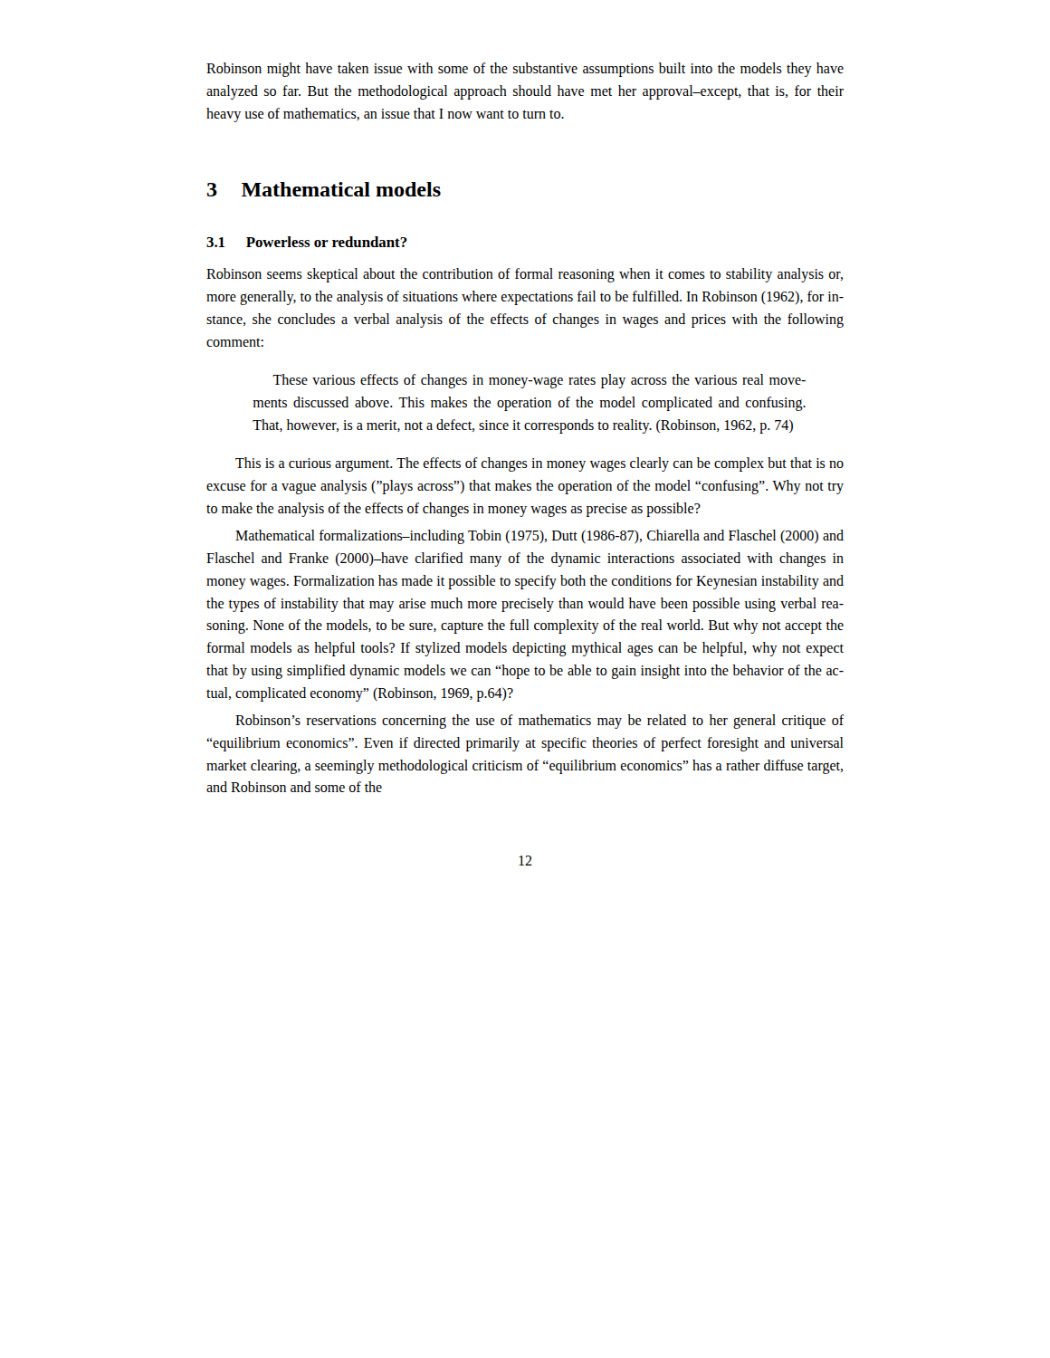Robinson might have taken issue with some of the substantive assumptions built into the models they have analyzed so far. But the methodological approach should have met her approval–except, that is, for their heavy use of mathematics, an issue that I now want to turn to.
3 Mathematical models
3.1 Powerless or redundant?
Robinson seems skeptical about the contribution of formal reasoning when it comes to stability analysis or, more generally, to the analysis of situations where expectations fail to be fulfilled. In Robinson (1962), for instance, she concludes a verbal analysis of the effects of changes in wages and prices with the following comment:
These various effects of changes in money-wage rates play across the various real movements discussed above. This makes the operation of the model complicated and confusing. That, however, is a merit, not a defect, since it corresponds to reality. (Robinson, 1962, p. 74)
This is a curious argument. The effects of changes in money wages clearly can be complex but that is no excuse for a vague analysis (”plays across”) that makes the operation of the model “confusing”. Why not try to make the analysis of the effects of changes in money wages as precise as possible?
Mathematical formalizations–including Tobin (1975), Dutt (1986-87), Chiarella and Flaschel (2000) and Flaschel and Franke (2000)–have clarified many of the dynamic interactions associated with changes in money wages. Formalization has made it possible to specify both the conditions for Keynesian instability and the types of instability that may arise much more precisely than would have been possible using verbal reasoning. None of the models, to be sure, capture the full complexity of the real world. But why not accept the formal models as helpful tools? If stylized models depicting mythical ages can be helpful, why not expect that by using simplified dynamic models we can “hope to be able to gain insight into the behavior of the actual, complicated economy” (Robinson, 1969, p.64)?
Robinson’s reservations concerning the use of mathematics may be related to her general critique of “equilibrium economics”. Even if directed primarily at specific theories of perfect foresight and universal market clearing, a seemingly methodological criticism of “equilibrium economics” has a rather diffuse target, and Robinson and some of the
12